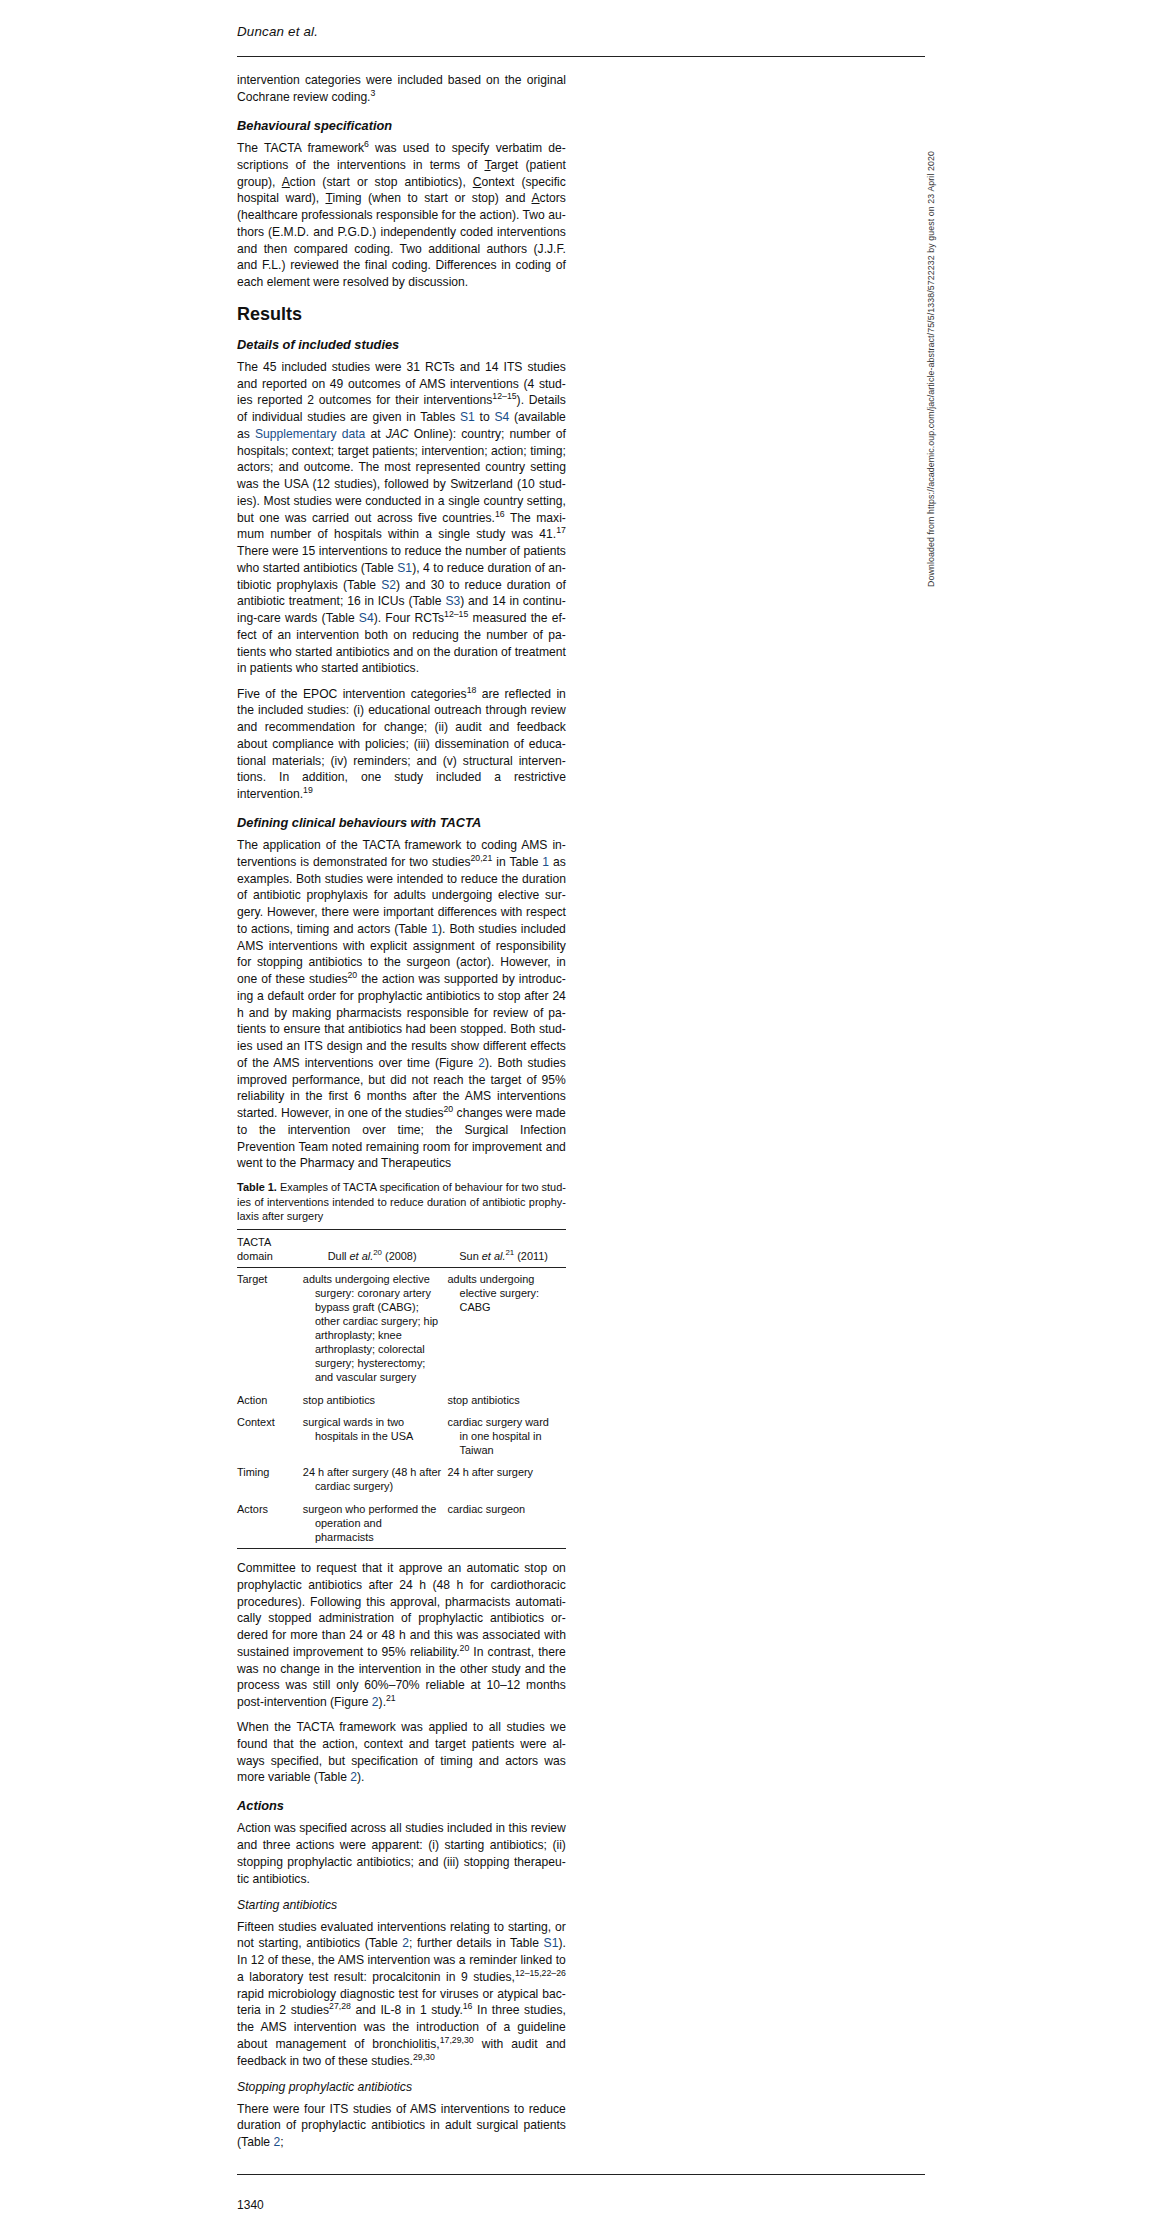Duncan et al.
intervention categories were included based on the original Cochrane review coding.3
Behavioural specification
The TACTA framework6 was used to specify verbatim descriptions of the interventions in terms of Target (patient group), Action (start or stop antibiotics), Context (specific hospital ward), Timing (when to start or stop) and Actors (healthcare professionals responsible for the action). Two authors (E.M.D. and P.G.D.) independently coded interventions and then compared coding. Two additional authors (J.J.F. and F.L.) reviewed the final coding. Differences in coding of each element were resolved by discussion.
Results
Details of included studies
The 45 included studies were 31 RCTs and 14 ITS studies and reported on 49 outcomes of AMS interventions (4 studies reported 2 outcomes for their interventions12–15). Details of individual studies are given in Tables S1 to S4 (available as Supplementary data at JAC Online): country; number of hospitals; context; target patients; intervention; action; timing; actors; and outcome. The most represented country setting was the USA (12 studies), followed by Switzerland (10 studies). Most studies were conducted in a single country setting, but one was carried out across five countries.16 The maximum number of hospitals within a single study was 41.17 There were 15 interventions to reduce the number of patients who started antibiotics (Table S1), 4 to reduce duration of antibiotic prophylaxis (Table S2) and 30 to reduce duration of antibiotic treatment; 16 in ICUs (Table S3) and 14 in continuing-care wards (Table S4). Four RCTs12–15 measured the effect of an intervention both on reducing the number of patients who started antibiotics and on the duration of treatment in patients who started antibiotics.
Five of the EPOC intervention categories18 are reflected in the included studies: (i) educational outreach through review and recommendation for change; (ii) audit and feedback about compliance with policies; (iii) dissemination of educational materials; (iv) reminders; and (v) structural interventions. In addition, one study included a restrictive intervention.19
Defining clinical behaviours with TACTA
The application of the TACTA framework to coding AMS interventions is demonstrated for two studies20,21 in Table 1 as examples. Both studies were intended to reduce the duration of antibiotic prophylaxis for adults undergoing elective surgery. However, there were important differences with respect to actions, timing and actors (Table 1). Both studies included AMS interventions with explicit assignment of responsibility for stopping antibiotics to the surgeon (actor). However, in one of these studies20 the action was supported by introducing a default order for prophylactic antibiotics to stop after 24 h and by making pharmacists responsible for review of patients to ensure that antibiotics had been stopped. Both studies used an ITS design and the results show different effects of the AMS interventions over time (Figure 2). Both studies improved performance, but did not reach the target of 95% reliability in the first 6 months after the AMS interventions started. However, in one of the studies20 changes were made to the intervention over time; the Surgical Infection Prevention Team noted remaining room for improvement and went to the Pharmacy and Therapeutics
Table 1. Examples of TACTA specification of behaviour for two studies of interventions intended to reduce duration of antibiotic prophylaxis after surgery
| TACTA domain | Dull et al. 20 (2008) | Sun et al. 21 (2011) |
| --- | --- | --- |
| Target | adults undergoing elective surgery: coronary artery bypass graft (CABG); other cardiac surgery; hip arthroplasty; knee arthroplasty; colorectal surgery; hysterectomy; and vascular surgery | adults undergoing elective surgery: CABG |
| Action | stop antibiotics | stop antibiotics |
| Context | surgical wards in two hospitals in the USA | cardiac surgery ward in one hospital in Taiwan |
| Timing | 24 h after surgery (48 h after cardiac surgery) | 24 h after surgery |
| Actors | surgeon who performed the operation and pharmacists | cardiac surgeon |
Committee to request that it approve an automatic stop on prophylactic antibiotics after 24 h (48 h for cardiothoracic procedures). Following this approval, pharmacists automatically stopped administration of prophylactic antibiotics ordered for more than 24 or 48 h and this was associated with sustained improvement to 95% reliability.20 In contrast, there was no change in the intervention in the other study and the process was still only 60%–70% reliable at 10–12 months post-intervention (Figure 2).21
When the TACTA framework was applied to all studies we found that the action, context and target patients were always specified, but specification of timing and actors was more variable (Table 2).
Actions
Action was specified across all studies included in this review and three actions were apparent: (i) starting antibiotics; (ii) stopping prophylactic antibiotics; and (iii) stopping therapeutic antibiotics.
Starting antibiotics
Fifteen studies evaluated interventions relating to starting, or not starting, antibiotics (Table 2; further details in Table S1). In 12 of these, the AMS intervention was a reminder linked to a laboratory test result: procalcitonin in 9 studies,12–15,22–26 rapid microbiology diagnostic test for viruses or atypical bacteria in 2 studies27,28 and IL-8 in 1 study.16 In three studies, the AMS intervention was the introduction of a guideline about management of bronchiolitis,17,29,30 with audit and feedback in two of these studies.29,30
Stopping prophylactic antibiotics
There were four ITS studies of AMS interventions to reduce duration of prophylactic antibiotics in adult surgical patients (Table 2;
Downloaded from https://academic.oup.com/jac/article-abstract/75/5/1338/5722232 by guest on 23 April 2020
1340